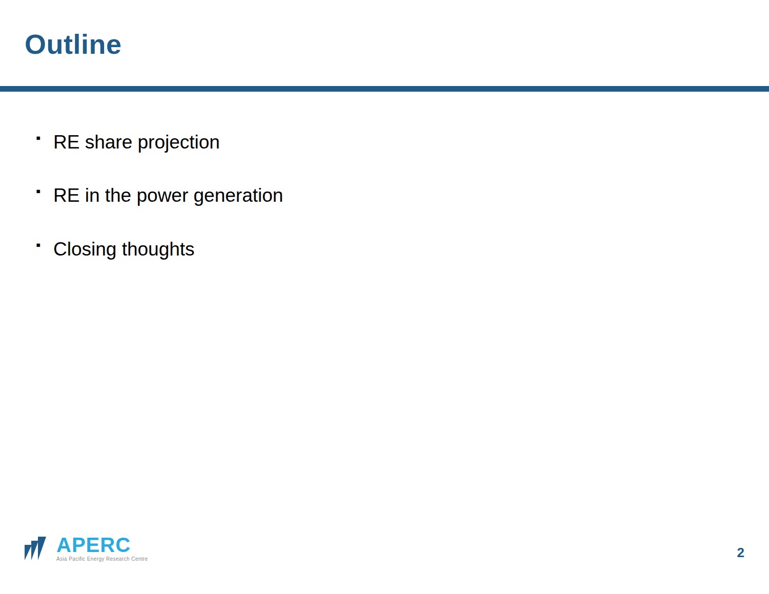Outline
RE share projection
RE in the power generation
Closing thoughts
APERC
Asia Pacific Energy Research Centre
2